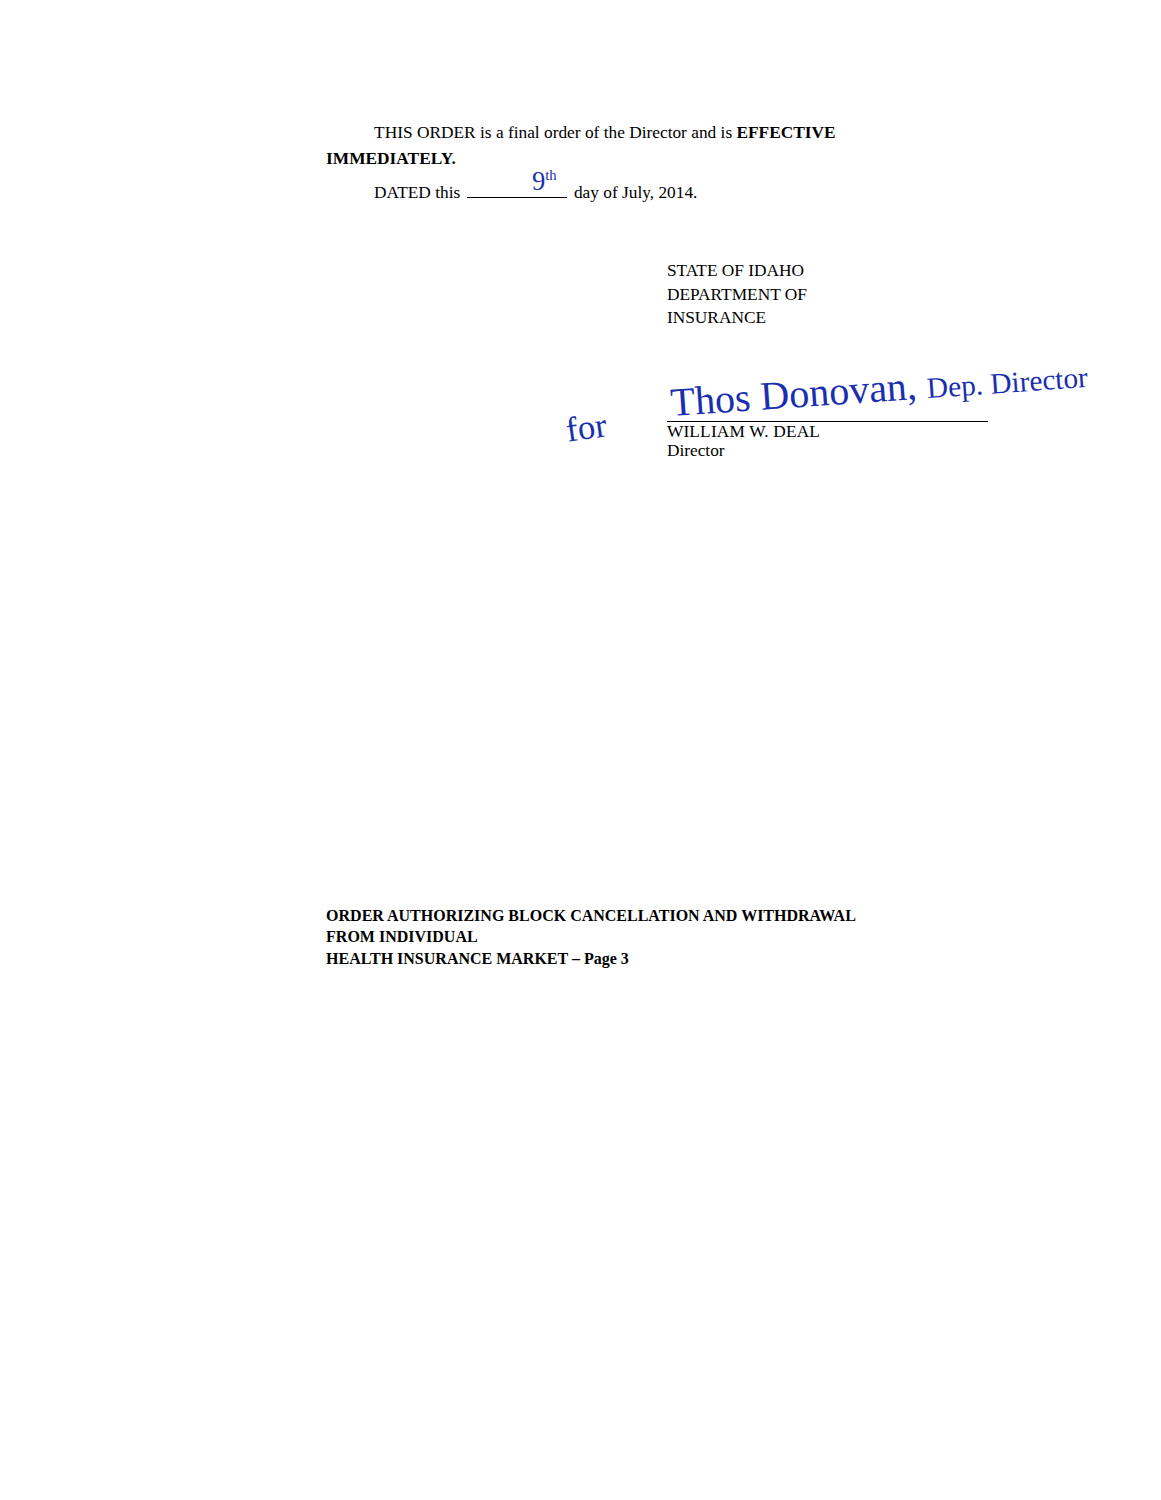THIS ORDER is a final order of the Director and is EFFECTIVE IMMEDIATELY.
DATED this 9th day of July, 2014.
STATE OF IDAHO
DEPARTMENT OF INSURANCE
Thos Donovan, Dep. Director
for
WILLIAM W. DEAL
Director
ORDER AUTHORIZING BLOCK CANCELLATION AND WITHDRAWAL FROM INDIVIDUAL
HEALTH INSURANCE MARKET – Page 3